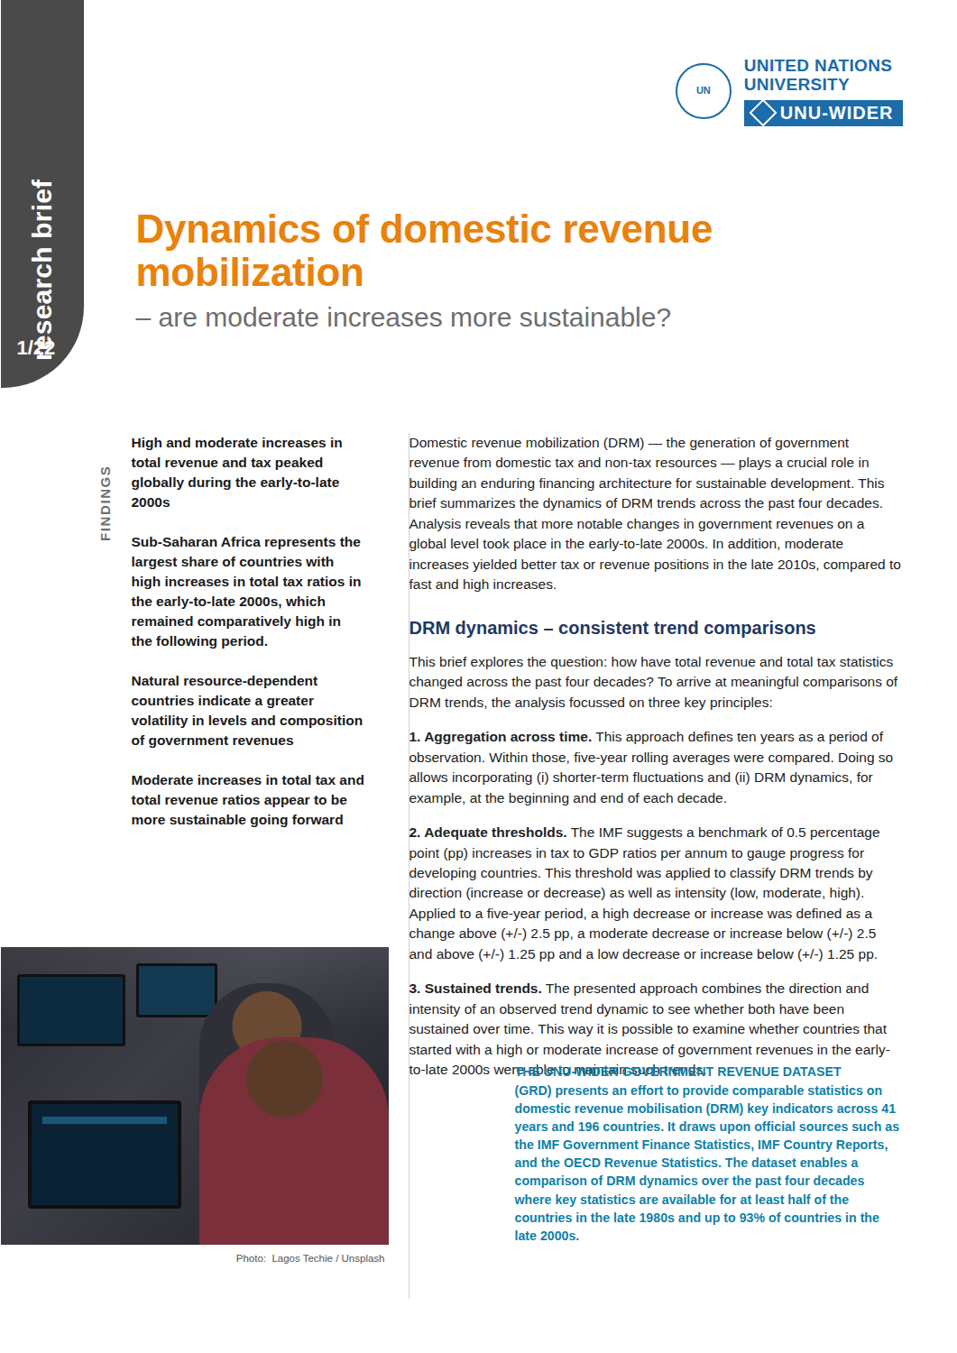research brief
1/22
UN
UNITED NATIONS
UNIVERSITY
UNU-WIDER
Dynamics of domestic revenue mobilization
– are moderate increases more sustainable?
FINDINGS
High and moderate increases in total revenue and tax peaked globally during the early-to-late 2000s
Sub-Saharan Africa represents the largest share of countries with high increases in total tax ratios in the early-to-late 2000s, which remained comparatively high in the following period.
Natural resource-dependent countries indicate a greater volatility in levels and composition of government revenues
Moderate increases in total tax and total revenue ratios appear to be more sustainable going forward
Domestic revenue mobilization (DRM) — the generation of government revenue from domestic tax and non-tax resources — plays a crucial role in building an enduring financing architecture for sustainable development. This brief summarizes the dynamics of DRM trends across the past four decades. Analysis reveals that more notable changes in government revenues on a global level took place in the early-to-late 2000s. In addition, moderate increases yielded better tax or revenue positions in the late 2010s, compared to fast and high increases.
DRM dynamics – consistent trend comparisons
This brief explores the question: how have total revenue and total tax statistics changed across the past four decades? To arrive at meaningful comparisons of DRM trends, the analysis focussed on three key principles:
1. Aggregation across time. This approach defines ten years as a period of observation. Within those, five-year rolling averages were compared. Doing so allows incorporating (i) shorter-term fluctuations and (ii) DRM dynamics, for example, at the beginning and end of each decade.
2. Adequate thresholds. The IMF suggests a benchmark of 0.5 percentage point (pp) increases in tax to GDP ratios per annum to gauge progress for developing countries. This threshold was applied to classify DRM trends by direction (increase or decrease) as well as intensity (low, moderate, high). Applied to a five-year period, a high decrease or increase was defined as a change above (+/-) 2.5 pp, a moderate decrease or increase below (+/-) 2.5 and above (+/-) 1.25 pp and a low decrease or increase below (+/-) 1.25 pp.
3. Sustained trends. The presented approach combines the direction and intensity of an observed trend dynamic to see whether both have been sustained over time. This way it is possible to examine whether countries that started with a high or moderate increase of government revenues in the early-to-late 2000s were able to maintain such trends.
Photo: Lagos Techie / Unsplash
THE UNU-WIDER GOVERNMENT REVENUE DATASET (GRD) presents an effort to provide comparable statistics on domestic revenue mobilisation (DRM) key indicators across 41 years and 196 countries. It draws upon official sources such as the IMF Government Finance Statistics, IMF Country Reports, and the OECD Revenue Statistics. The dataset enables a comparison of DRM dynamics over the past four decades where key statistics are available for at least half of the countries in the late 1980s and up to 93% of countries in the late 2000s.